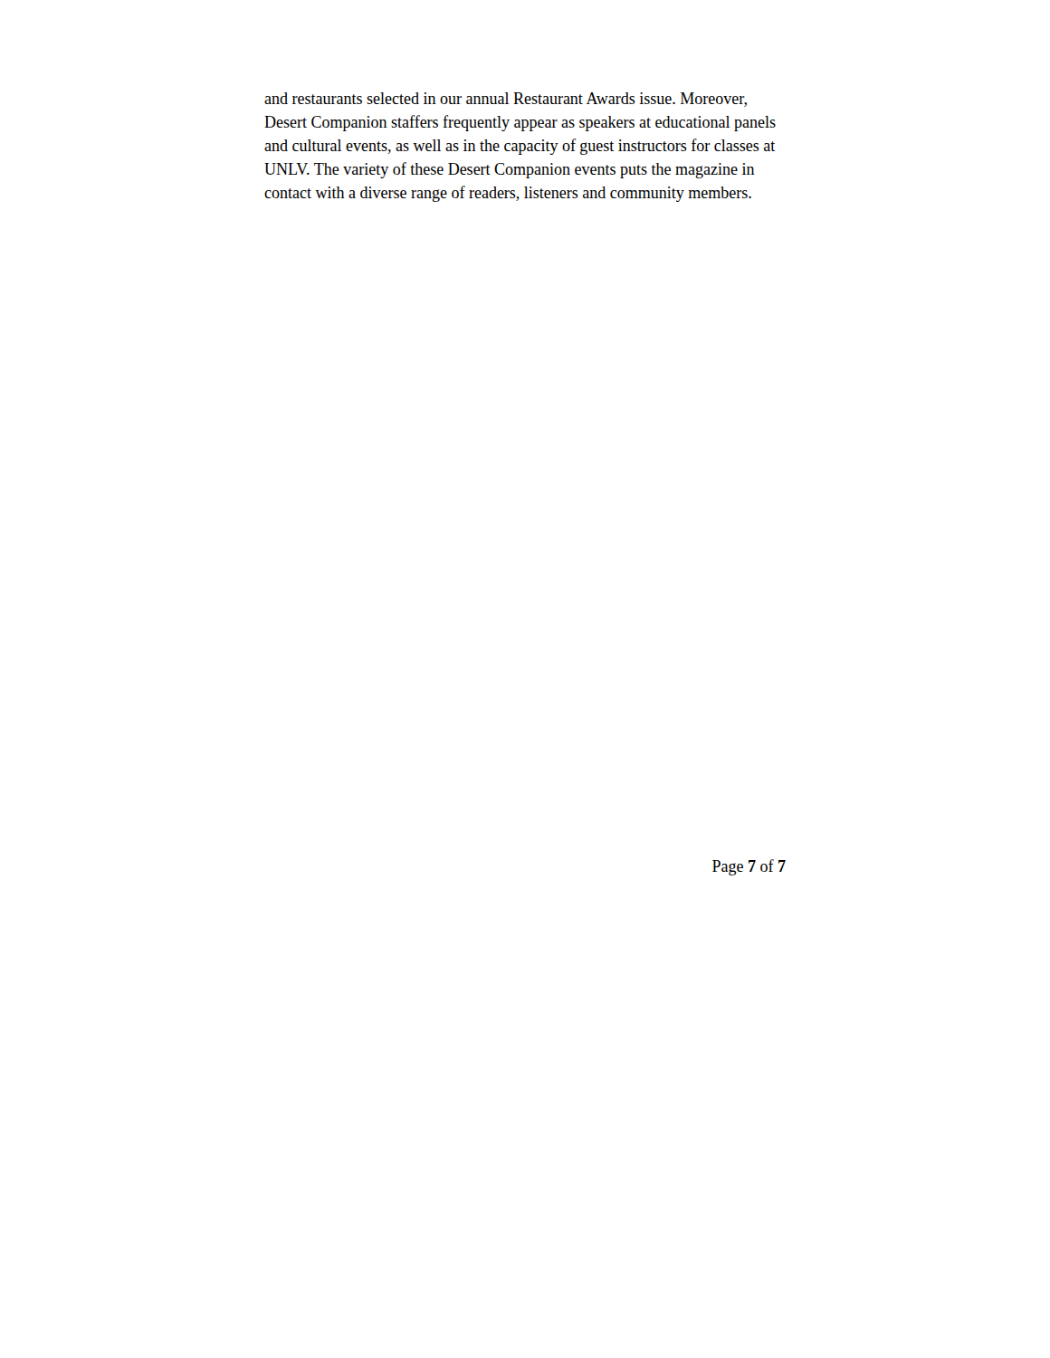and restaurants selected in our annual Restaurant Awards issue. Moreover, Desert Companion staffers frequently appear as speakers at educational panels and cultural events, as well as in the capacity of guest instructors for classes at UNLV. The variety of these Desert Companion events puts the magazine in contact with a diverse range of readers, listeners and community members.
Page 7 of 7